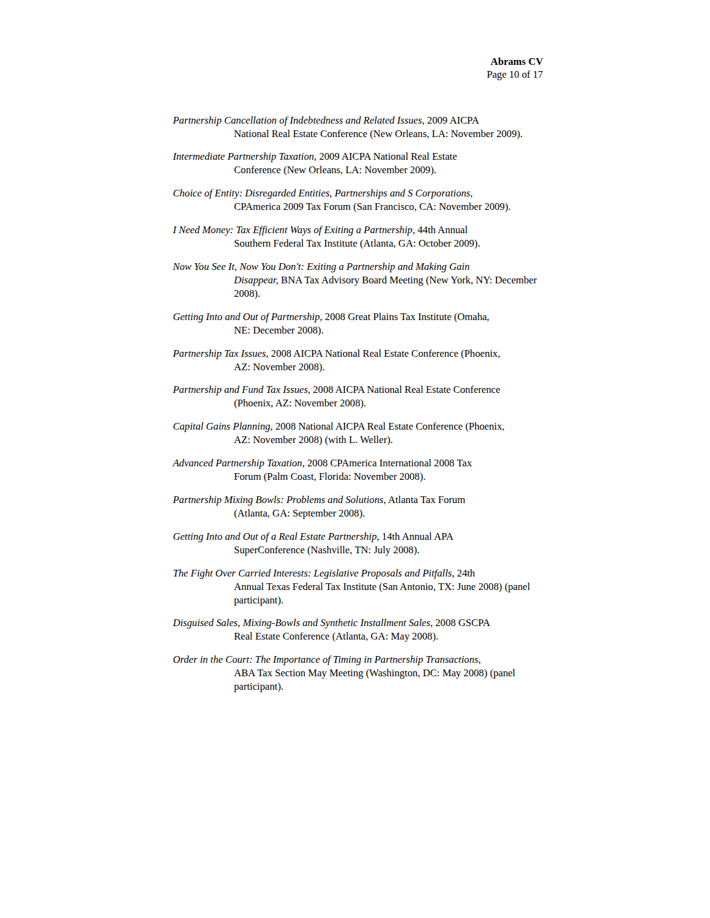Abrams CV
Page 10 of 17
Partnership Cancellation of Indebtedness and Related Issues, 2009 AICPA National Real Estate Conference (New Orleans, LA: November 2009).
Intermediate Partnership Taxation, 2009 AICPA National Real Estate Conference (New Orleans, LA: November 2009).
Choice of Entity: Disregarded Entities, Partnerships and S Corporations, CPAmerica 2009 Tax Forum (San Francisco, CA: November 2009).
I Need Money: Tax Efficient Ways of Exiting a Partnership, 44th Annual Southern Federal Tax Institute (Atlanta, GA: October 2009).
Now You See It, Now You Don't: Exiting a Partnership and Making Gain Disappear, BNA Tax Advisory Board Meeting (New York, NY: December 2008).
Getting Into and Out of Partnership, 2008 Great Plains Tax Institute (Omaha, NE: December 2008).
Partnership Tax Issues, 2008 AICPA National Real Estate Conference (Phoenix, AZ: November 2008).
Partnership and Fund Tax Issues, 2008 AICPA National Real Estate Conference (Phoenix, AZ: November 2008).
Capital Gains Planning, 2008 National AICPA Real Estate Conference (Phoenix, AZ: November 2008) (with L. Weller).
Advanced Partnership Taxation, 2008 CPAmerica International 2008 Tax Forum (Palm Coast, Florida: November 2008).
Partnership Mixing Bowls: Problems and Solutions, Atlanta Tax Forum (Atlanta, GA: September 2008).
Getting Into and Out of a Real Estate Partnership, 14th Annual APA SuperConference (Nashville, TN: July 2008).
The Fight Over Carried Interests: Legislative Proposals and Pitfalls, 24th Annual Texas Federal Tax Institute (San Antonio, TX: June 2008) (panel participant).
Disguised Sales, Mixing-Bowls and Synthetic Installment Sales, 2008 GSCPA Real Estate Conference (Atlanta, GA: May 2008).
Order in the Court: The Importance of Timing in Partnership Transactions, ABA Tax Section May Meeting (Washington, DC: May 2008) (panel participant).